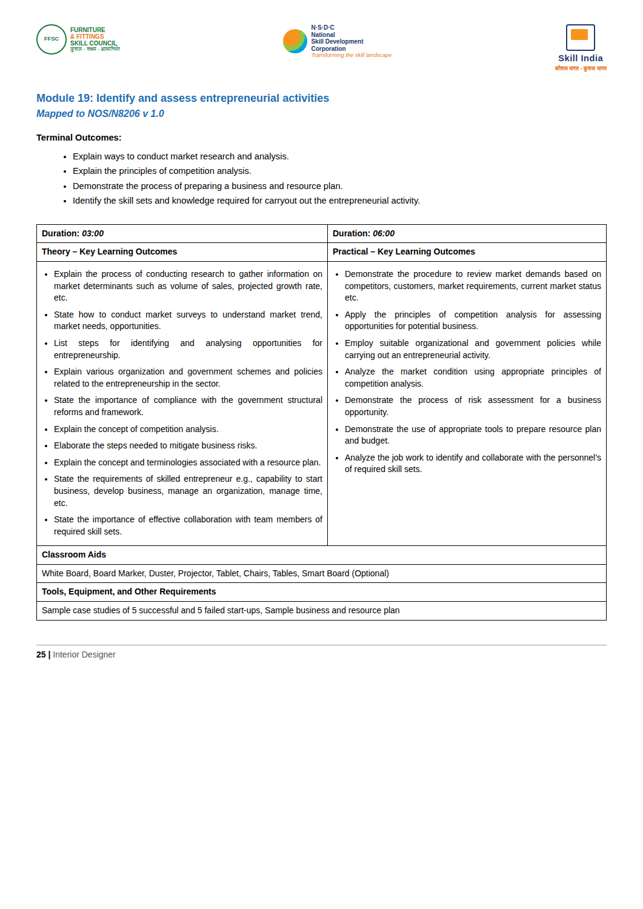FFSC
FURNITURE
& FITTINGS
SKILL COUNCIL
कुशल - सक्षम - आत्मनिर्भर
N·S·D·C
National
Skill Development
Corporation
Transforming the skill landscape
Skill India
कौशल भारत - कुशल भारत
Module 19: Identify and assess entrepreneurial activities
Mapped to NOS/N8206 v 1.0
Terminal Outcomes:
Explain ways to conduct market research and analysis.
Explain the principles of competition analysis.
Demonstrate the process of preparing a business and resource plan.
Identify the skill sets and knowledge required for carryout out the entrepreneurial activity.
| Duration : 03:00 | Duration : 06:00 |
| Theory – Key Learning Outcomes | Practical – Key Learning Outcomes |
| Explain the process of conducting research to gather information on market determinants such as volume of sales, projected growth rate, etc. State how to conduct market surveys to understand market trend, market needs, opportunities. List steps for identifying and analysing opportunities for entrepreneurship. Explain various organization and government schemes and policies related to the entrepreneurship in the sector. State the importance of compliance with the government structural reforms and framework. Explain the concept of competition analysis. Elaborate the steps needed to mitigate business risks. Explain the concept and terminologies associated with a resource plan. State the requirements of skilled entrepreneur e.g., capability to start business, develop business, manage an organization, manage time, etc. State the importance of effective collaboration with team members of required skill sets. | Demonstrate the procedure to review market demands based on competitors, customers, market requirements, current market status etc. Apply the principles of competition analysis for assessing opportunities for potential business. Employ suitable organizational and government policies while carrying out an entrepreneurial activity. Analyze the market condition using appropriate principles of competition analysis. Demonstrate the process of risk assessment for a business opportunity. Demonstrate the use of appropriate tools to prepare resource plan and budget. Analyze the job work to identify and collaborate with the personnel’s of required skill sets. |
| Classroom Aids |
| White Board, Board Marker, Duster, Projector, Tablet, Chairs, Tables, Smart Board (Optional) |
| Tools, Equipment, and Other Requirements |
| Sample case studies of 5 successful and 5 failed start-ups, Sample business and resource plan |
25 | Interior Designer